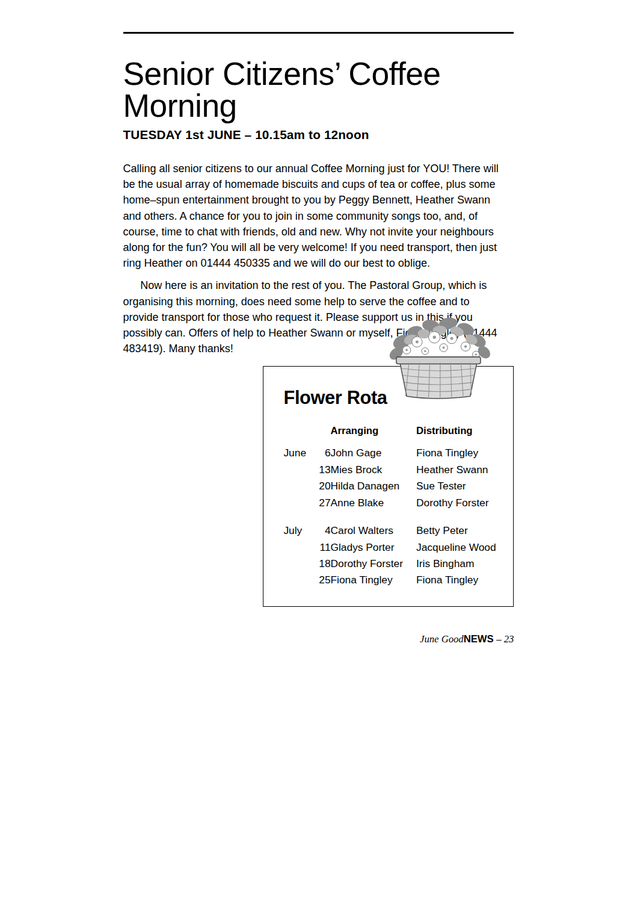Senior Citizens’ Coffee Morning
TUESDAY 1st JUNE – 10.15am to 12noon
Calling all senior citizens to our annual Coffee Morning just for YOU! There will be the usual array of homemade biscuits and cups of tea or coffee, plus some home–spun entertainment brought to you by Peggy Bennett, Heather Swann and others. A chance for you to join in some community songs too, and, of course, time to chat with friends, old and new. Why not invite your neighbours along for the fun? You will all be very welcome! If you need transport, then just ring Heather on 01444 450335 and we will do our best to oblige.
Now here is an invitation to the rest of you. The Pastoral Group, which is organising this morning, does need some help to serve the coffee and to provide transport for those who request it. Please support us in this if you possibly can. Offers of help to Heather Swann or myself, Fiona Tingley (01444 483419). Many thanks!
Flower Rota
| | | Arranging | Distributing |
| --- | --- | --- | --- |
| June | 6 | John Gage | Fiona Tingley |
| | 13 | Mies Brock | Heather Swann |
| | 20 | Hilda Danagen | Sue Tester |
| | 27 | Anne Blake | Dorothy Forster |
| July | 4 | Carol Walters | Betty Peter |
| | 11 | Gladys Porter | Jacqueline Wood |
| | 18 | Dorothy Forster | Iris Bingham |
| | 25 | Fiona Tingley | Fiona Tingley |
June Good NEWS – 23